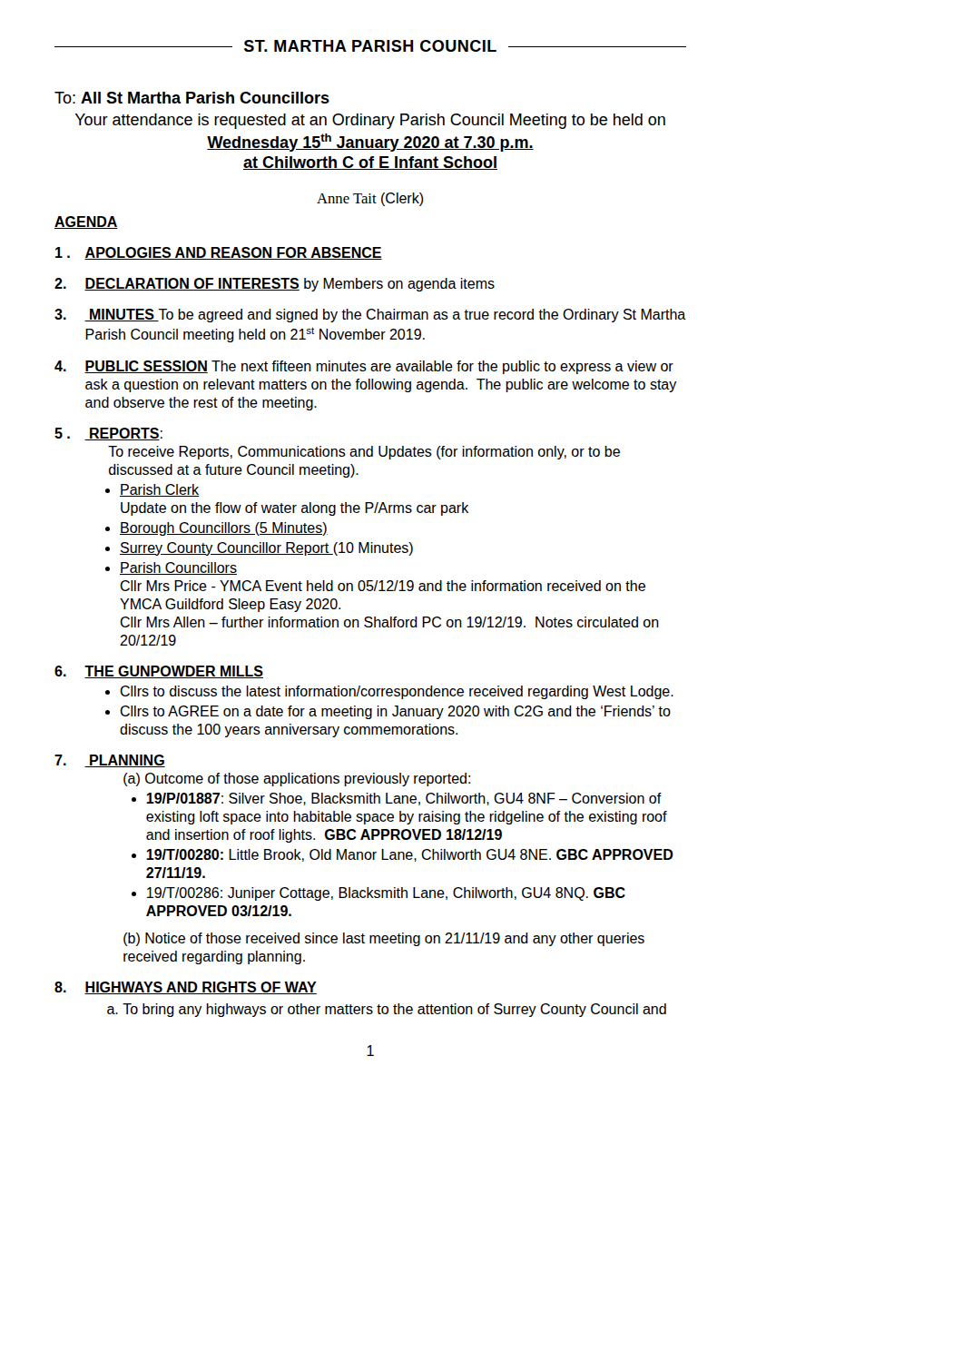ST. MARTHA PARISH COUNCIL
To: All St Martha Parish Councillors
Your attendance is requested at an Ordinary Parish Council Meeting to be held on
Wednesday 15th January 2020 at 7.30 p.m.
at Chilworth C of E Infant School
Anne Tait (Clerk)
AGENDA
APOLOGIES AND REASON FOR ABSENCE
DECLARATION OF INTERESTS by Members on agenda items
MINUTES To be agreed and signed by the Chairman as a true record the Ordinary St Martha Parish Council meeting held on 21st November 2019.
PUBLIC SESSION The next fifteen minutes are available for the public to express a view or ask a question on relevant matters on the following agenda. The public are welcome to stay and observe the rest of the meeting.
REPORTS:
To receive Reports, Communications and Updates (for information only, or to be discussed at a future Council meeting).
Parish Clerk
Update on the flow of water along the P/Arms car park
Borough Councillors (5 Minutes)
Surrey County Councillor Report (10 Minutes)
Parish Councillors
Cllr Mrs Price - YMCA Event held on 05/12/19 and the information received on the YMCA Guildford Sleep Easy 2020.
Cllr Mrs Allen – further information on Shalford PC on 19/12/19. Notes circulated on 20/12/19
THE GUNPOWDER MILLS
Cllrs to discuss the latest information/correspondence received regarding West Lodge.
Cllrs to AGREE on a date for a meeting in January 2020 with C2G and the ‘Friends’ to discuss the 100 years anniversary commemorations.
PLANNING
(a) Outcome of those applications previously reported:
19/P/01887: Silver Shoe, Blacksmith Lane, Chilworth, GU4 8NF – Conversion of existing loft space into habitable space by raising the ridgeline of the existing roof and insertion of roof lights. GBC APPROVED 18/12/19
19/T/00280: Little Brook, Old Manor Lane, Chilworth GU4 8NE. GBC APPROVED 27/11/19.
19/T/00286: Juniper Cottage, Blacksmith Lane, Chilworth, GU4 8NQ. GBC APPROVED 03/12/19.
(b) Notice of those received since last meeting on 21/11/19 and any other queries received regarding planning.
HIGHWAYS AND RIGHTS OF WAY
To bring any highways or other matters to the attention of Surrey County Council and
1